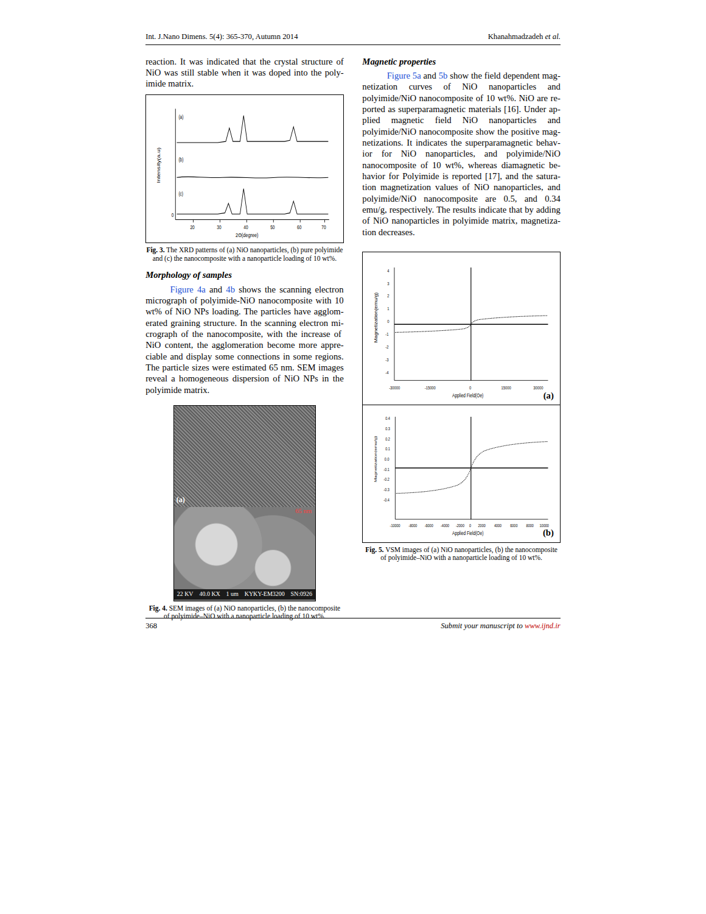Int. J.Nano Dimens. 5(4): 365-370, Autumn 2014
Khanahmadzadeh et al.
reaction. It was indicated that the crystal structure of NiO was still stable when it was doped into the polyimide matrix.
20 30 40 50 60 70 2Θ(degree) Intensity(a.u) (a) (b) (c) 0
Fig. 3. The XRD patterns of (a) NiO nanoparticles, (b) pure polyimide and (c) the nanocomposite with a nanoparticle loading of 10 wt%.
Morphology of samples
Figure 4a and 4b shows the scanning electron micrograph of polyimide-NiO nanocomposite with 10 wt% of NiO NPs loading. The particles have agglomerated graining structure. In the scanning electron micrograph of the nanocomposite, with the increase of NiO content, the agglomeration become more appreciable and display some connections in some regions. The particle sizes were estimated 65 nm. SEM images reveal a homogeneous dispersion of NiO NPs in the polyimide matrix.
(a)
(b)
65 nm
22 KV 40.0 KX 1 um KYKY-EM3200 SN:0926
Fig. 4. SEM images of (a) NiO nanoparticles, (b) the nanocomposite of polyimide–NiO with a nanoparticle loading of 10 wt%.
Magnetic properties
Figure 5a and 5b show the field dependent magnetization curves of NiO nanoparticles and polyimide/NiO nanocomposite of 10 wt%. NiO are reported as superparamagnetic materials [16]. Under applied magnetic field NiO nanoparticles and polyimide/NiO nanocomposite show the positive magnetizations. It indicates the superparamagnetic behavior for NiO nanoparticles, and polyimide/NiO nanocomposite of 10 wt%, whereas diamagnetic behavior for Polyimide is reported [17], and the saturation magnetization values of NiO nanoparticles, and polyimide/NiO nanocomposite are 0.5, and 0.34 emu/g, respectively. The results indicate that by adding of NiO nanoparticles in polyimide matrix, magnetization decreases.
4 3 2 1 0 -1 -2 -3 -4 Magnetization(emu/g) -30000 -15000 0 15000 30000 Applied Field(Oe)
(a)
0.4 0.3 0.2 0.1 0.0 -0.1 -0.2 -0.3 -0.4 Magnetization(emu/g) -10000 -8000 -6000 -4000 -2000 0 2000 4000 6000 8000 10000 Applied Field(Oe)
(b)
Fig. 5. VSM images of (a) NiO nanoparticles, (b) the nanocomposite of polyimide–NiO with a nanoparticle loading of 10 wt%.
368
Submit your manuscript to www.ijnd.ir